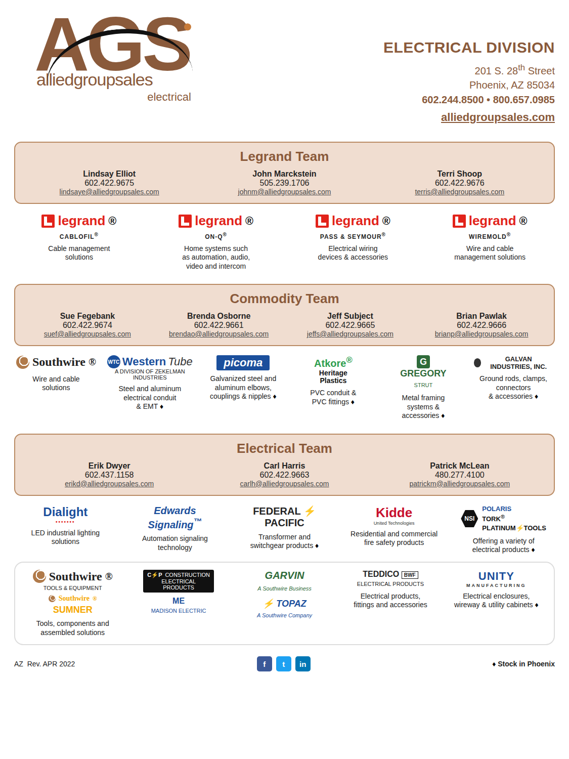AGS
alliedgroupsales
electrical
ELECTRICAL DIVISION
201 S. 28th Street
Phoenix, AZ 85034
602.244.8500 • 800.657.0985
alliedgroupsales.com
Legrand Team
Lindsay Elliot
602.422.9675
lindsaye@alliedgroupsales.com
John Marckstein
505.239.1706
johnm@alliedgroupsales.com
Terri Shoop
602.422.9676
terris@alliedgroupsales.com
legrand®
CABLOFIL®
Cable management
solutions
legrand®
ON-Q®
Home systems such
as automation, audio,
video and intercom
legrand®
PASS & SEYMOUR®
Electrical wiring
devices & accessories
legrand®
WIREMOLD®
Wire and cable
management solutions
Commodity Team
Sue Fegebank
602.422.9674
suef@alliedgroupsales.com
Brenda Osborne
602.422.9661
brendao@alliedgroupsales.com
Jeff Subject
602.422.9665
jeffs@alliedgroupsales.com
Brian Pawlak
602.422.9666
brianp@alliedgroupsales.com
Southwire®
Wire and cable
solutions
WTCWesternTube
A DIVISION OF ZEKELMAN INDUSTRIES
Steel and aluminum
electrical conduit
& EMT ♦
picoma
Galvanized steel and
aluminum elbows,
couplings & nipples ♦
Atkore®Heritage
Plastics
PVC conduit &
PVC fittings ♦
G
GREGORY
STRUT
Metal framing
systems &
accessories ♦
GALVAN INDUSTRIES, INC.
Ground rods, clamps,
connectors
& accessories ♦
Electrical Team
Erik Dwyer
602.437.1158
erikd@alliedgroupsales.com
Carl Harris
602.422.9663
carlh@alliedgroupsales.com
Patrick McLean
480.277.4100
patrickm@alliedgroupsales.com
Dialight•••••••
LED industrial lighting
solutions
Edwards
Signaling™
Automation signaling
technology
FEDERAL ⚡ PACIFIC
Transformer and
switchgear products ♦
KiddeUnited Technologies
Residential and commercial
fire safety products
NSI POLARIS
TORK®
PLATINUM⚡TOOLS
Offering a variety of
electrical products ♦
Southwire®
TOOLS & EQUIPMENT
Southwire®
SUMNER
Tools, components and
assembled solutions
C⚡P CONSTRUCTION
ELECTRICAL
PRODUCTS
ME
MADISON ELECTRIC
GARVIN
A Southwire Business
⚡ TOPAZ
A Southwire Company
TEDDICO BWF
ELECTRICAL PRODUCTS
Electrical products,
fittings and accessories
UNITYMANUFACTURING
Electrical enclosures,
wireway & utility cabinets ♦
AZ Rev. APR 2022
f t in
♦ Stock in Phoenix